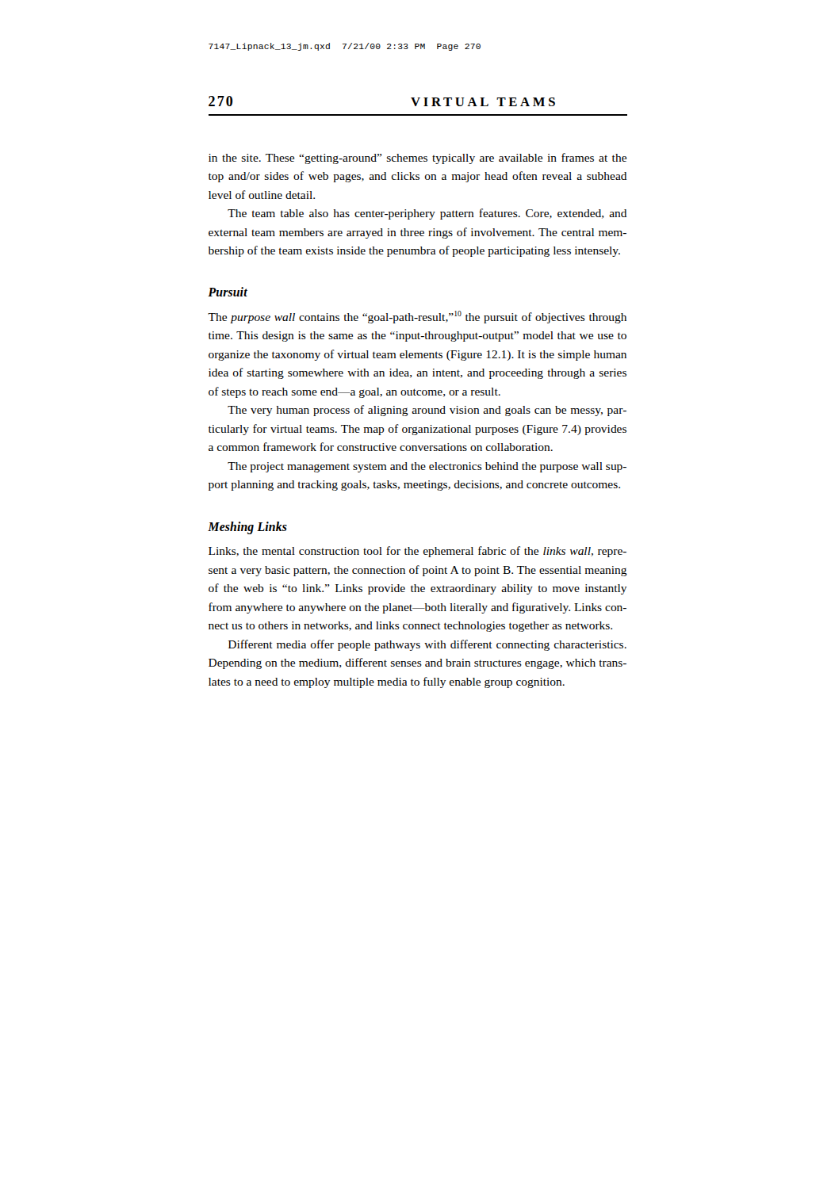7147_Lipnack_13_jm.qxd 7/21/00 2:33 PM Page 270
270 Virtual Teams
in the site. These “getting-around” schemes typically are available in frames at the top and/or sides of web pages, and clicks on a major head often reveal a subhead level of outline detail.
The team table also has center-periphery pattern features. Core, extended, and external team members are arrayed in three rings of involvement. The central membership of the team exists inside the penumbra of people participating less intensely.
Pursuit
The purpose wall contains the “goal-path-result,”10 the pursuit of objectives through time. This design is the same as the “input-throughput-output” model that we use to organize the taxonomy of virtual team elements (Figure 12.1). It is the simple human idea of starting somewhere with an idea, an intent, and proceeding through a series of steps to reach some end—a goal, an outcome, or a result.
The very human process of aligning around vision and goals can be messy, particularly for virtual teams. The map of organizational purposes (Figure 7.4) provides a common framework for constructive conversations on collaboration.
The project management system and the electronics behind the purpose wall support planning and tracking goals, tasks, meetings, decisions, and concrete outcomes.
Meshing Links
Links, the mental construction tool for the ephemeral fabric of the links wall, represent a very basic pattern, the connection of point A to point B. The essential meaning of the web is “to link.” Links provide the extraordinary ability to move instantly from anywhere to anywhere on the planet—both literally and figuratively. Links connect us to others in networks, and links connect technologies together as networks.
Different media offer people pathways with different connecting characteristics. Depending on the medium, different senses and brain structures engage, which translates to a need to employ multiple media to fully enable group cognition.